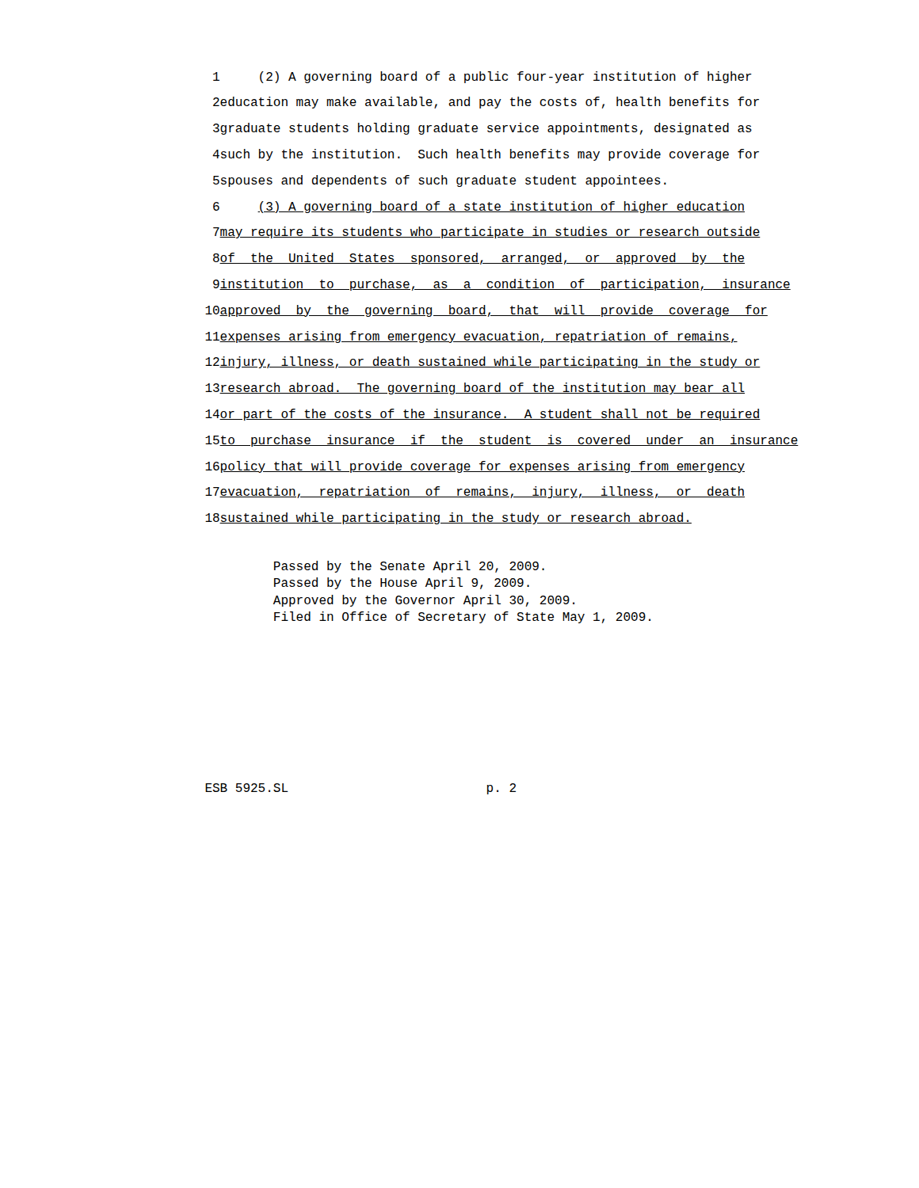| 1 | (2) A governing board of a public four-year institution of higher |
| 2 | education may make available, and pay the costs of, health benefits for |
| 3 | graduate students holding graduate service appointments, designated as |
| 4 | such by the institution. Such health benefits may provide coverage for |
| 5 | spouses and dependents of such graduate student appointees. |
| 6 | (3) A governing board of a state institution of higher education |
| 7 | may require its students who participate in studies or research outside |
| 8 | of the United States sponsored, arranged, or approved by the |
| 9 | institution to purchase, as a condition of participation, insurance |
| 10 | approved by the governing board, that will provide coverage for |
| 11 | expenses arising from emergency evacuation, repatriation of remains, |
| 12 | injury, illness, or death sustained while participating in the study or |
| 13 | research abroad. The governing board of the institution may bear all |
| 14 | or part of the costs of the insurance. A student shall not be required |
| 15 | to purchase insurance if the student is covered under an insurance |
| 16 | policy that will provide coverage for expenses arising from emergency |
| 17 | evacuation, repatriation of remains, injury, illness, or death |
| 18 | sustained while participating in the study or research abroad. |
Passed by the Senate April 20, 2009. Passed by the House April 9, 2009. Approved by the Governor April 30, 2009. Filed in Office of Secretary of State May 1, 2009.
ESB 5925.SL
p. 2